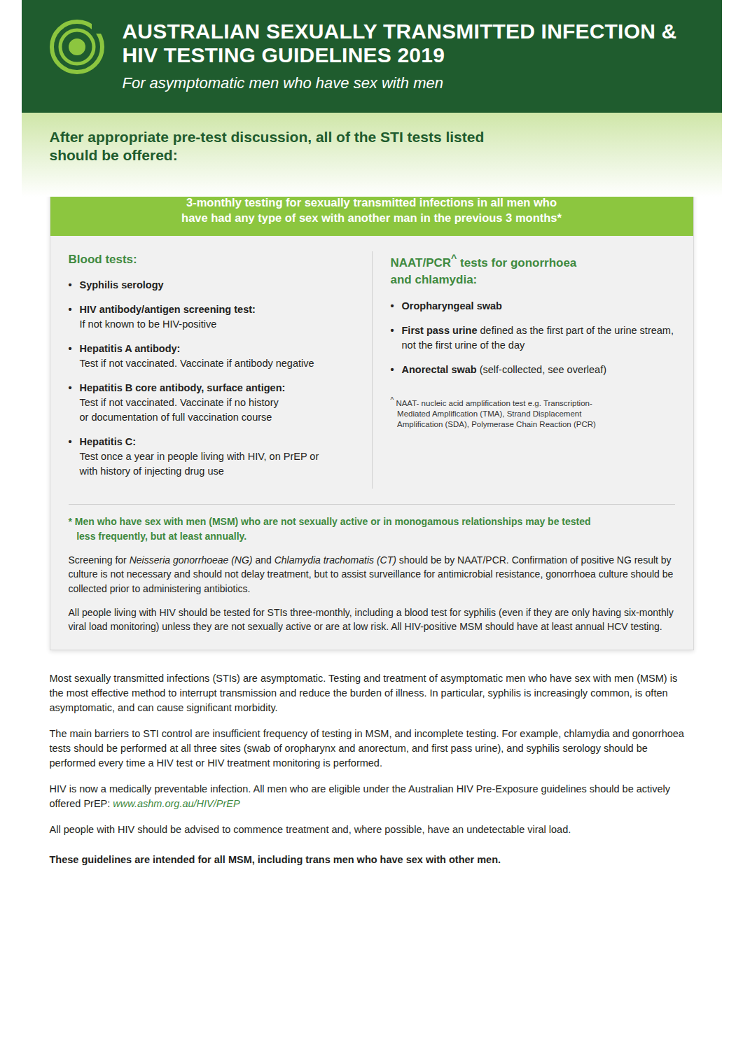Australian Sexually Transmitted Infection &
HIV Testing Guidelines 2019
For asymptomatic men who have sex with men
After appropriate pre-test discussion, all of the STI tests listed
should be offered:
3-monthly testing for sexually transmitted infections in all men who
have had any type of sex with another man in the previous 3 months*
Blood tests:
Syphilis serology
HIV antibody/antigen screening test:
If not known to be HIV-positive
Hepatitis A antibody:
Test if not vaccinated. Vaccinate if antibody negative
Hepatitis B core antibody, surface antigen:
Test if not vaccinated. Vaccinate if no history
or documentation of full vaccination course
Hepatitis C:
Test once a year in people living with HIV, on PrEP or
with history of injecting drug use
NAAT/PCR^ tests for gonorrhoea
and chlamydia:
Oropharyngeal swab
First pass urine defined as the first part of the urine stream, not the first urine of the day
Anorectal swab (self-collected, see overleaf)
^ NAAT- nucleic acid amplification test e.g. Transcription-
Mediated Amplification (TMA), Strand Displacement
Amplification (SDA), Polymerase Chain Reaction (PCR)
* Men who have sex with men (MSM) who are not sexually active or in monogamous relationships may be tested
less frequently, but at least annually.
Screening for Neisseria gonorrhoeae (NG) and Chlamydia trachomatis (CT) should be by NAAT/PCR. Confirmation of positive NG result by culture is not necessary and should not delay treatment, but to assist surveillance for antimicrobial resistance, gonorrhoea culture should be collected prior to administering antibiotics.
All people living with HIV should be tested for STIs three-monthly, including a blood test for syphilis (even if they are only having six-monthly viral load monitoring) unless they are not sexually active or are at low risk. All HIV-positive MSM should have at least annual HCV testing.
Most sexually transmitted infections (STIs) are asymptomatic. Testing and treatment of asymptomatic men who have sex with men (MSM) is the most effective method to interrupt transmission and reduce the burden of illness. In particular, syphilis is increasingly common, is often asymptomatic, and can cause significant morbidity.
The main barriers to STI control are insufficient frequency of testing in MSM, and incomplete testing. For example, chlamydia and gonorrhoea tests should be performed at all three sites (swab of oropharynx and anorectum, and first pass urine), and syphilis serology should be performed every time a HIV test or HIV treatment monitoring is performed.
HIV is now a medically preventable infection. All men who are eligible under the Australian HIV Pre-Exposure guidelines should be actively offered PrEP: www.ashm.org.au/HIV/PrEP
All people with HIV should be advised to commence treatment and, where possible, have an undetectable viral load.
These guidelines are intended for all MSM, including trans men who have sex with other men.